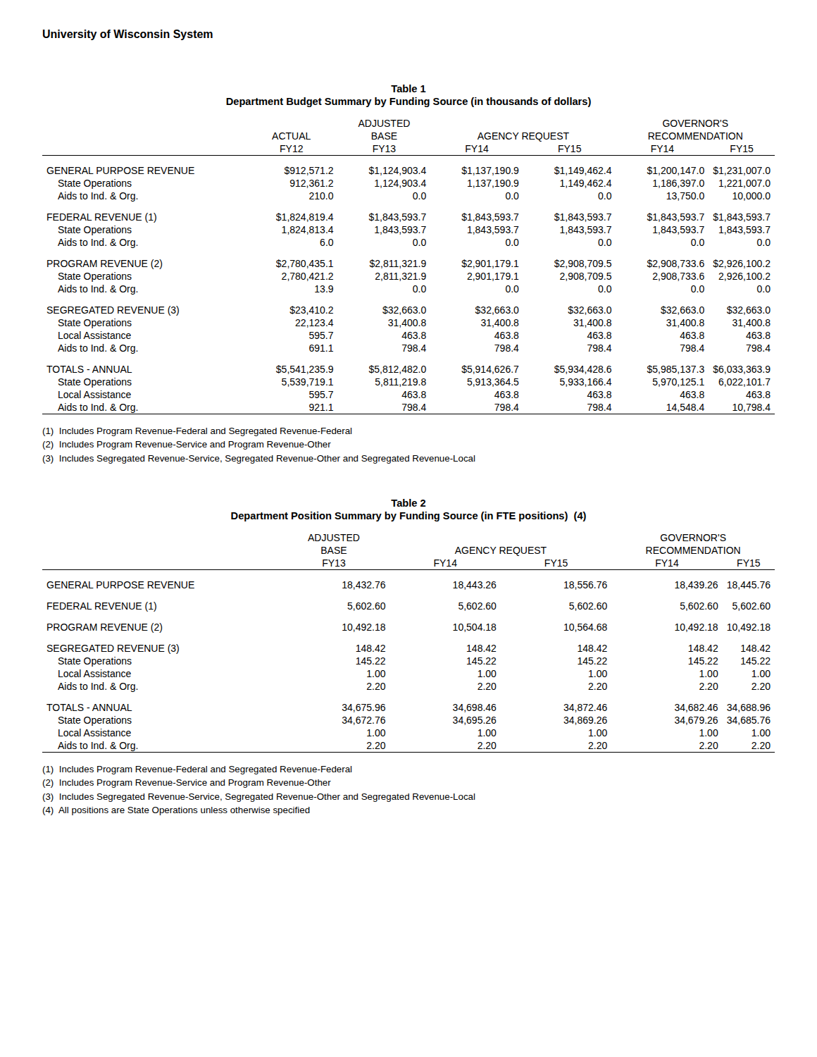University of Wisconsin System
Table 1
Department Budget Summary by Funding Source (in thousands of dollars)
| | | ADJUSTED | | GOVERNOR'S |
| --- | --- | --- | --- | --- |
| | ACTUAL | BASE | AGENCY REQUEST | RECOMMENDATION |
| | FY12 | FY13 | FY14 | FY15 | FY14 | FY15 |
| GENERAL PURPOSE REVENUE | $912,571.2 | $1,124,903.4 | $1,137,190.9 | $1,149,462.4 | $1,200,147.0 | $1,231,007.0 |
| State Operations | 912,361.2 | 1,124,903.4 | 1,137,190.9 | 1,149,462.4 | 1,186,397.0 | 1,221,007.0 |
| Aids to Ind. & Org. | 210.0 | 0.0 | 0.0 | 0.0 | 13,750.0 | 10,000.0 |
| FEDERAL REVENUE (1) | $1,824,819.4 | $1,843,593.7 | $1,843,593.7 | $1,843,593.7 | $1,843,593.7 | $1,843,593.7 |
| State Operations | 1,824,813.4 | 1,843,593.7 | 1,843,593.7 | 1,843,593.7 | 1,843,593.7 | 1,843,593.7 |
| Aids to Ind. & Org. | 6.0 | 0.0 | 0.0 | 0.0 | 0.0 | 0.0 |
| PROGRAM REVENUE (2) | $2,780,435.1 | $2,811,321.9 | $2,901,179.1 | $2,908,709.5 | $2,908,733.6 | $2,926,100.2 |
| State Operations | 2,780,421.2 | 2,811,321.9 | 2,901,179.1 | 2,908,709.5 | 2,908,733.6 | 2,926,100.2 |
| Aids to Ind. & Org. | 13.9 | 0.0 | 0.0 | 0.0 | 0.0 | 0.0 |
| SEGREGATED REVENUE (3) | $23,410.2 | $32,663.0 | $32,663.0 | $32,663.0 | $32,663.0 | $32,663.0 |
| State Operations | 22,123.4 | 31,400.8 | 31,400.8 | 31,400.8 | 31,400.8 | 31,400.8 |
| Local Assistance | 595.7 | 463.8 | 463.8 | 463.8 | 463.8 | 463.8 |
| Aids to Ind. & Org. | 691.1 | 798.4 | 798.4 | 798.4 | 798.4 | 798.4 |
| TOTALS - ANNUAL | $5,541,235.9 | $5,812,482.0 | $5,914,626.7 | $5,934,428.6 | $5,985,137.3 | $6,033,363.9 |
| State Operations | 5,539,719.1 | 5,811,219.8 | 5,913,364.5 | 5,933,166.4 | 5,970,125.1 | 6,022,101.7 |
| Local Assistance | 595.7 | 463.8 | 463.8 | 463.8 | 463.8 | 463.8 |
| Aids to Ind. & Org. | 921.1 | 798.4 | 798.4 | 798.4 | 14,548.4 | 10,798.4 |
(1) Includes Program Revenue-Federal and Segregated Revenue-Federal
(2) Includes Program Revenue-Service and Program Revenue-Other
(3) Includes Segregated Revenue-Service, Segregated Revenue-Other and Segregated Revenue-Local
Table 2
Department Position Summary by Funding Source (in FTE positions) (4)
| | ADJUSTED | | GOVERNOR'S |
| --- | --- | --- | --- |
| | BASE | AGENCY REQUEST | RECOMMENDATION |
| | FY13 | FY14 | FY15 | FY14 | FY15 |
| GENERAL PURPOSE REVENUE | 18,432.76 | 18,443.26 | 18,556.76 | 18,439.26 | 18,445.76 |
| FEDERAL REVENUE (1) | 5,602.60 | 5,602.60 | 5,602.60 | 5,602.60 | 5,602.60 |
| PROGRAM REVENUE (2) | 10,492.18 | 10,504.18 | 10,564.68 | 10,492.18 | 10,492.18 |
| SEGREGATED REVENUE (3) | 148.42 | 148.42 | 148.42 | 148.42 | 148.42 |
| State Operations | 145.22 | 145.22 | 145.22 | 145.22 | 145.22 |
| Local Assistance | 1.00 | 1.00 | 1.00 | 1.00 | 1.00 |
| Aids to Ind. & Org. | 2.20 | 2.20 | 2.20 | 2.20 | 2.20 |
| TOTALS - ANNUAL | 34,675.96 | 34,698.46 | 34,872.46 | 34,682.46 | 34,688.96 |
| State Operations | 34,672.76 | 34,695.26 | 34,869.26 | 34,679.26 | 34,685.76 |
| Local Assistance | 1.00 | 1.00 | 1.00 | 1.00 | 1.00 |
| Aids to Ind. & Org. | 2.20 | 2.20 | 2.20 | 2.20 | 2.20 |
(1) Includes Program Revenue-Federal and Segregated Revenue-Federal
(2) Includes Program Revenue-Service and Program Revenue-Other
(3) Includes Segregated Revenue-Service, Segregated Revenue-Other and Segregated Revenue-Local
(4) All positions are State Operations unless otherwise specified